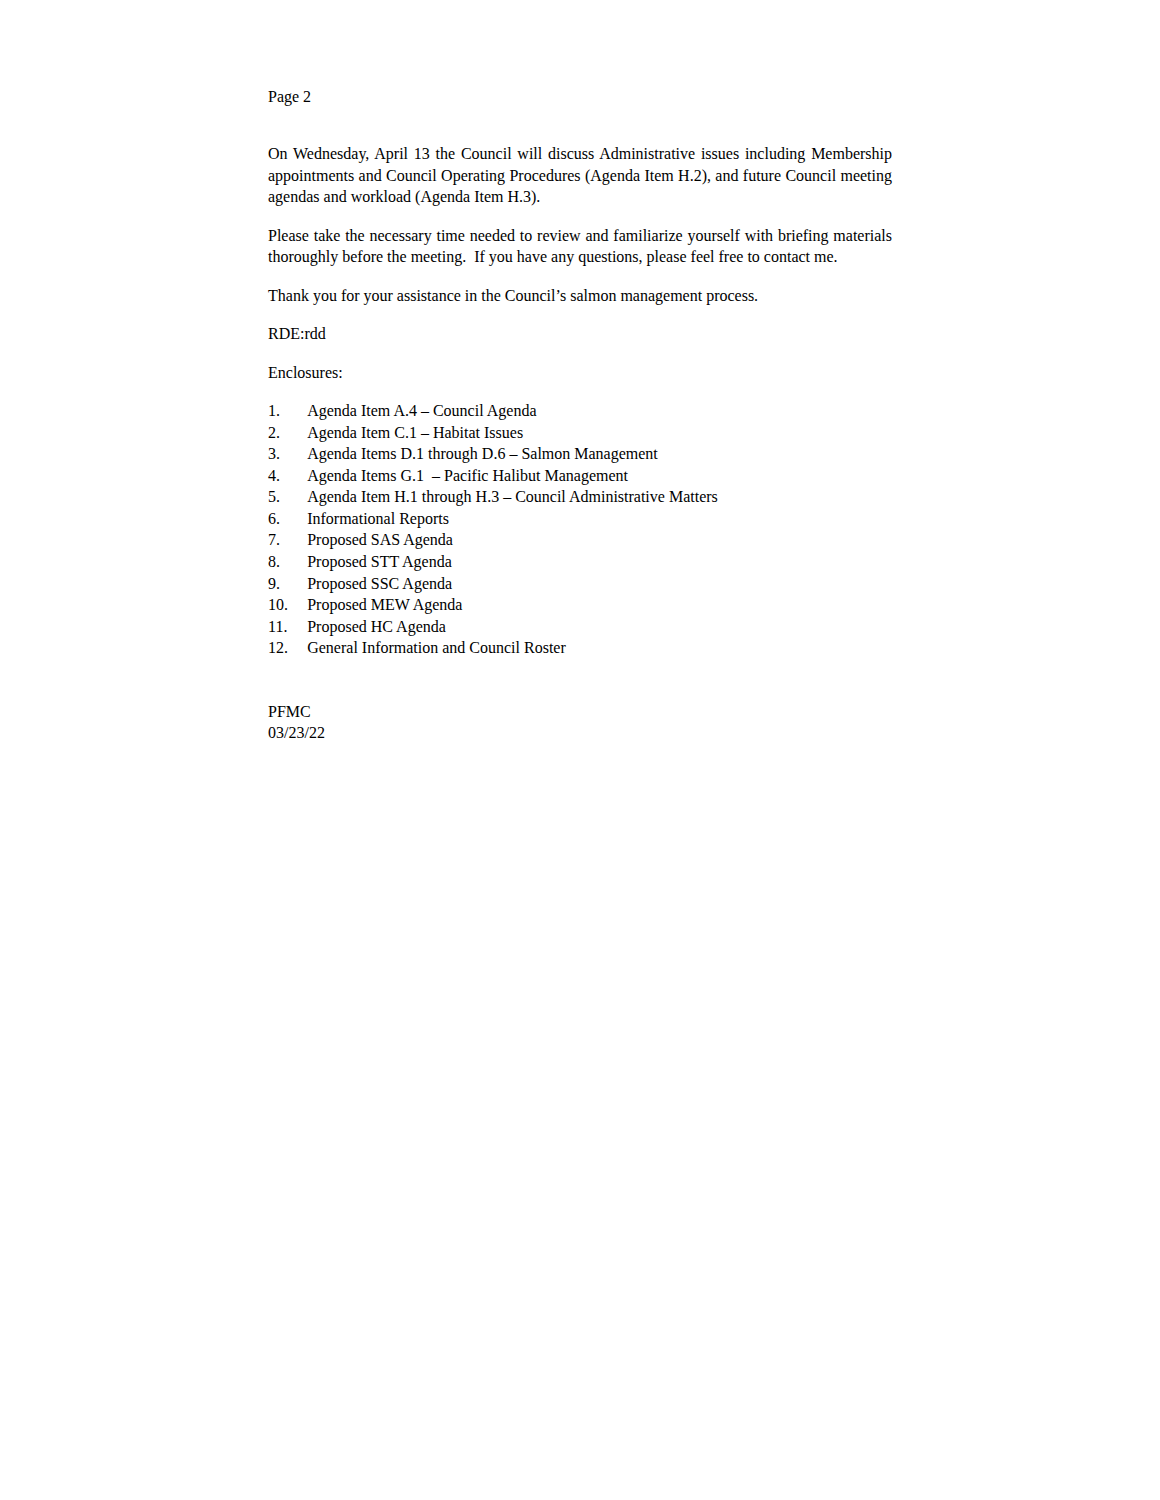Page 2
On Wednesday, April 13 the Council will discuss Administrative issues including Membership appointments and Council Operating Procedures (Agenda Item H.2), and future Council meeting agendas and workload (Agenda Item H.3).
Please take the necessary time needed to review and familiarize yourself with briefing materials thoroughly before the meeting. If you have any questions, please feel free to contact me.
Thank you for your assistance in the Council’s salmon management process.
RDE:rdd
Enclosures:
Agenda Item A.4 – Council Agenda
Agenda Item C.1 – Habitat Issues
Agenda Items D.1 through D.6 – Salmon Management
Agenda Items G.1 – Pacific Halibut Management
Agenda Item H.1 through H.3 – Council Administrative Matters
Informational Reports
Proposed SAS Agenda
Proposed STT Agenda
Proposed SSC Agenda
Proposed MEW Agenda
Proposed HC Agenda
General Information and Council Roster
PFMC
03/23/22